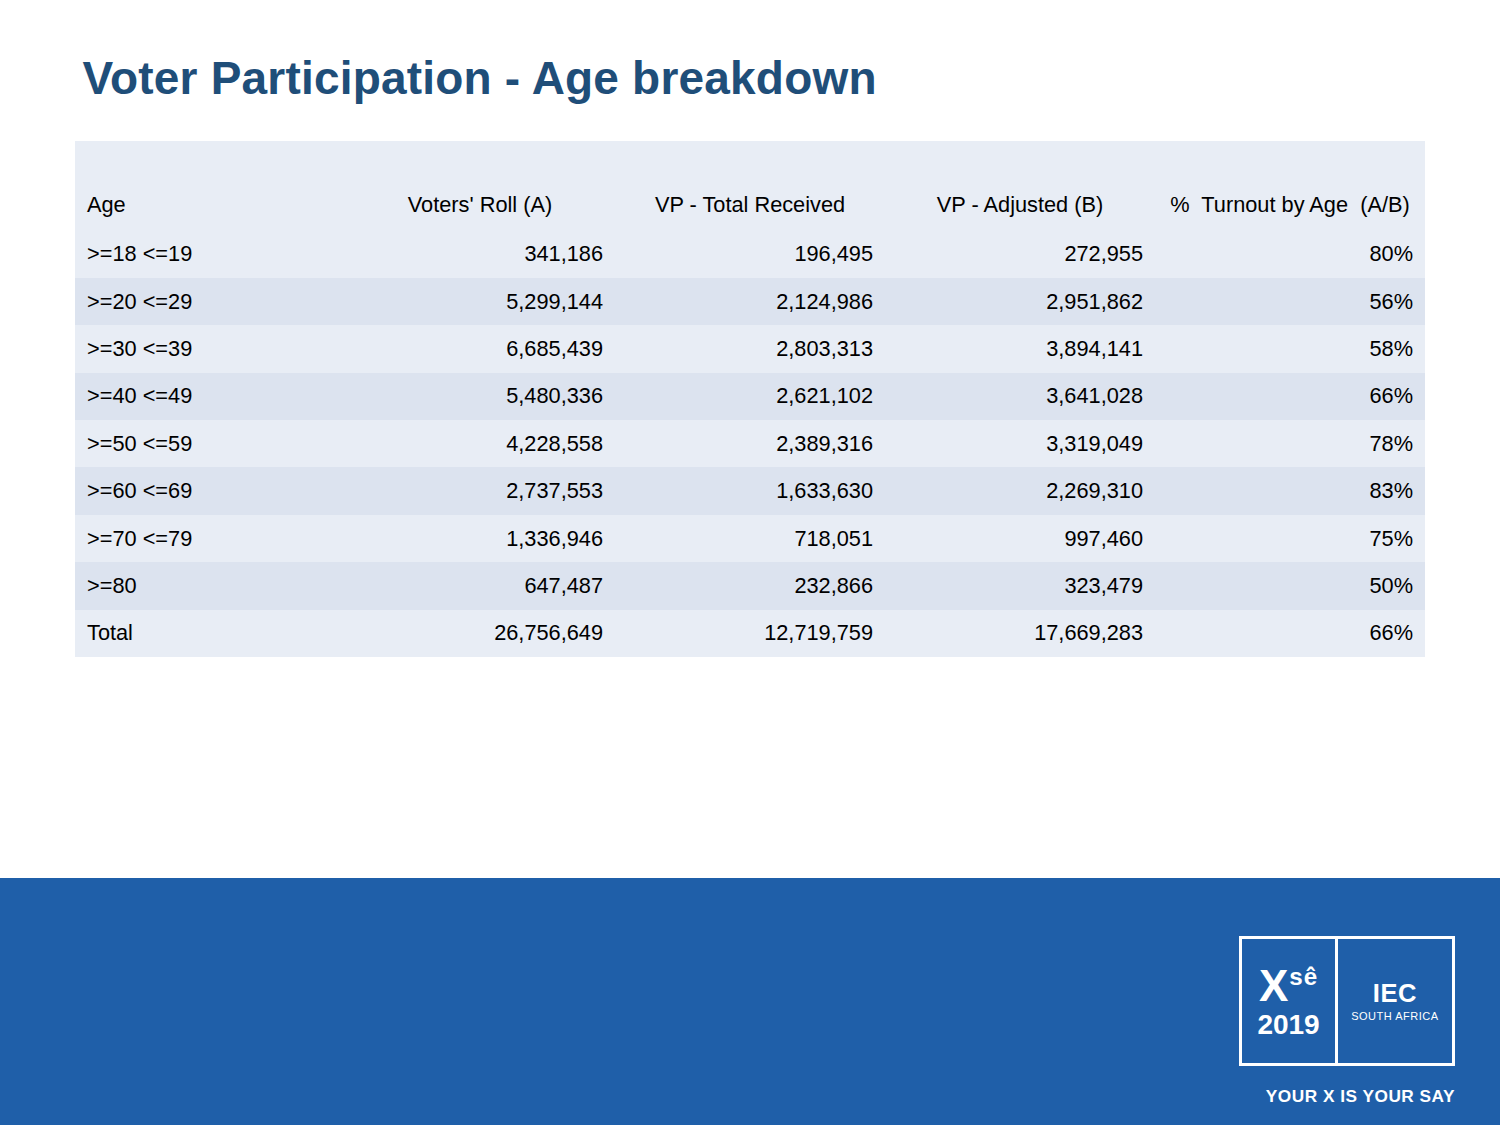Voter Participation - Age breakdown
| Age | Voters' Roll (A) | VP - Total Received | VP - Adjusted (B) | % Turnout by Age (A/B) |
| --- | --- | --- | --- | --- |
| >=18 <=19 | 341,186 | 196,495 | 272,955 | 80% |
| >=20 <=29 | 5,299,144 | 2,124,986 | 2,951,862 | 56% |
| >=30 <=39 | 6,685,439 | 2,803,313 | 3,894,141 | 58% |
| >=40 <=49 | 5,480,336 | 2,621,102 | 3,641,028 | 66% |
| >=50 <=59 | 4,228,558 | 2,389,316 | 3,319,049 | 78% |
| >=60 <=69 | 2,737,553 | 1,633,630 | 2,269,310 | 83% |
| >=70 <=79 | 1,336,946 | 718,051 | 997,460 | 75% |
| >=80 | 647,487 | 232,866 | 323,479 | 50% |
| Total | 26,756,649 | 12,719,759 | 17,669,283 | 66% |
Xsê
2019
IEC
SOUTH AFRICA
YOUR X IS YOUR SAY